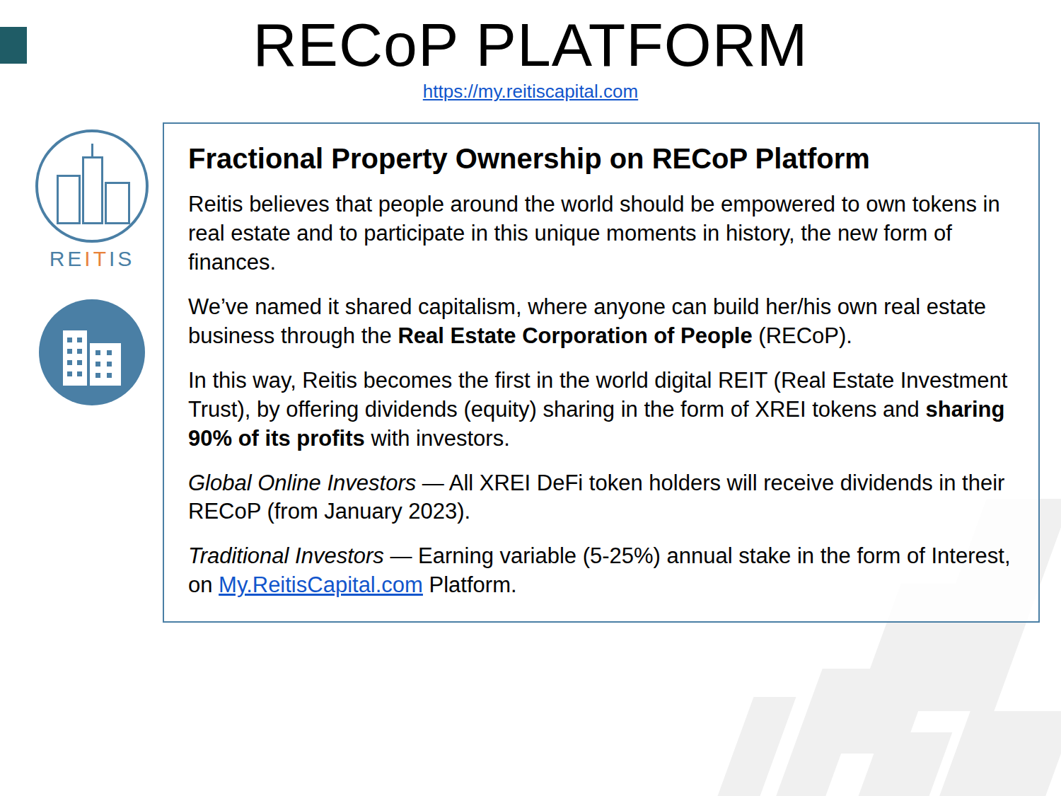RECoP PLATFORM
https://my.reitiscapital.com
REITIS
Fractional Property Ownership on RECoP Platform
Reitis believes that people around the world should be empowered to own tokens in real estate and to participate in this unique moments in history, the new form of finances.
We’ve named it shared capitalism, where anyone can build her/his own real estate business through the Real Estate Corporation of People (RECoP).
In this way, Reitis becomes the first in the world digital REIT (Real Estate Investment Trust), by offering dividends (equity) sharing in the form of XREI tokens and sharing 90% of its profits with investors.
Global Online Investors — All XREI DeFi token holders will receive dividends in their RECoP (from January 2023).
Traditional Investors — Earning variable (5-25%) annual stake in the form of Interest, on My.ReitisCapital.com Platform.